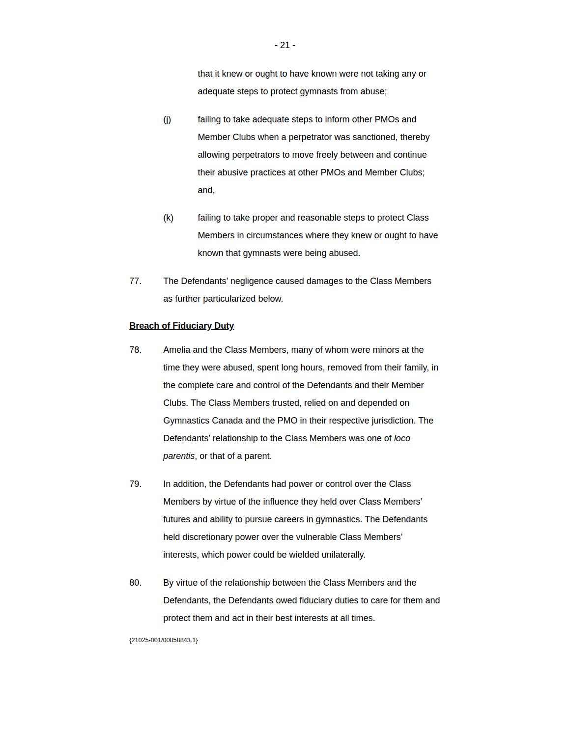- 21 -
that it knew or ought to have known were not taking any or adequate steps to protect gymnasts from abuse;
(j) failing to take adequate steps to inform other PMOs and Member Clubs when a perpetrator was sanctioned, thereby allowing perpetrators to move freely between and continue their abusive practices at other PMOs and Member Clubs; and,
(k) failing to take proper and reasonable steps to protect Class Members in circumstances where they knew or ought to have known that gymnasts were being abused.
77. The Defendants’ negligence caused damages to the Class Members as further particularized below.
Breach of Fiduciary Duty
78. Amelia and the Class Members, many of whom were minors at the time they were abused, spent long hours, removed from their family, in the complete care and control of the Defendants and their Member Clubs. The Class Members trusted, relied on and depended on Gymnastics Canada and the PMO in their respective jurisdiction. The Defendants’ relationship to the Class Members was one of loco parentis, or that of a parent.
79. In addition, the Defendants had power or control over the Class Members by virtue of the influence they held over Class Members’ futures and ability to pursue careers in gymnastics. The Defendants held discretionary power over the vulnerable Class Members’ interests, which power could be wielded unilaterally.
80. By virtue of the relationship between the Class Members and the Defendants, the Defendants owed fiduciary duties to care for them and protect them and act in their best interests at all times.
{21025-001/00858843.1}